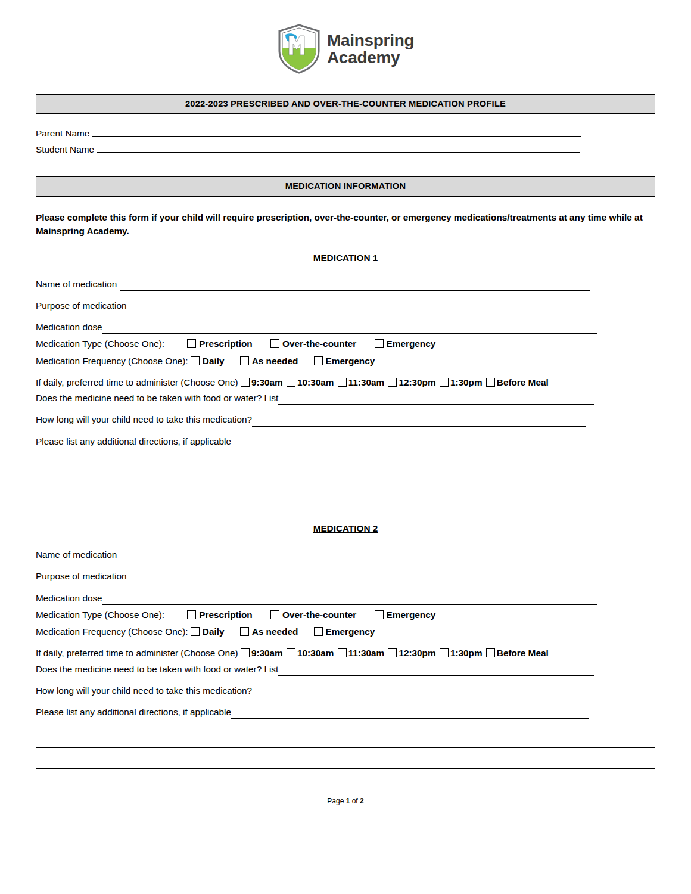Mainspring
Academy
2022-2023 PRESCRIBED AND OVER-THE-COUNTER MEDICATION PROFILE
Parent Name
Student Name
MEDICATION INFORMATION
Please complete this form if your child will require prescription, over-the-counter, or emergency medications/treatments at any time while at Mainspring Academy.
MEDICATION 1
Name of medication
Purpose of medication
Medication dose
Medication Type (Choose One): Prescription Over-the-counter Emergency
Medication Frequency (Choose One): Daily As needed Emergency
If daily, preferred time to administer (Choose One) 9:30am 10:30am 11:30am 12:30pm 1:30pm Before Meal
Does the medicine need to be taken with food or water? List
How long will your child need to take this medication?
Please list any additional directions, if applicable
MEDICATION 2
Name of medication
Purpose of medication
Medication dose
Medication Type (Choose One): Prescription Over-the-counter Emergency
Medication Frequency (Choose One): Daily As needed Emergency
If daily, preferred time to administer (Choose One) 9:30am 10:30am 11:30am 12:30pm 1:30pm Before Meal
Does the medicine need to be taken with food or water? List
How long will your child need to take this medication?
Please list any additional directions, if applicable
Page 1 of 2